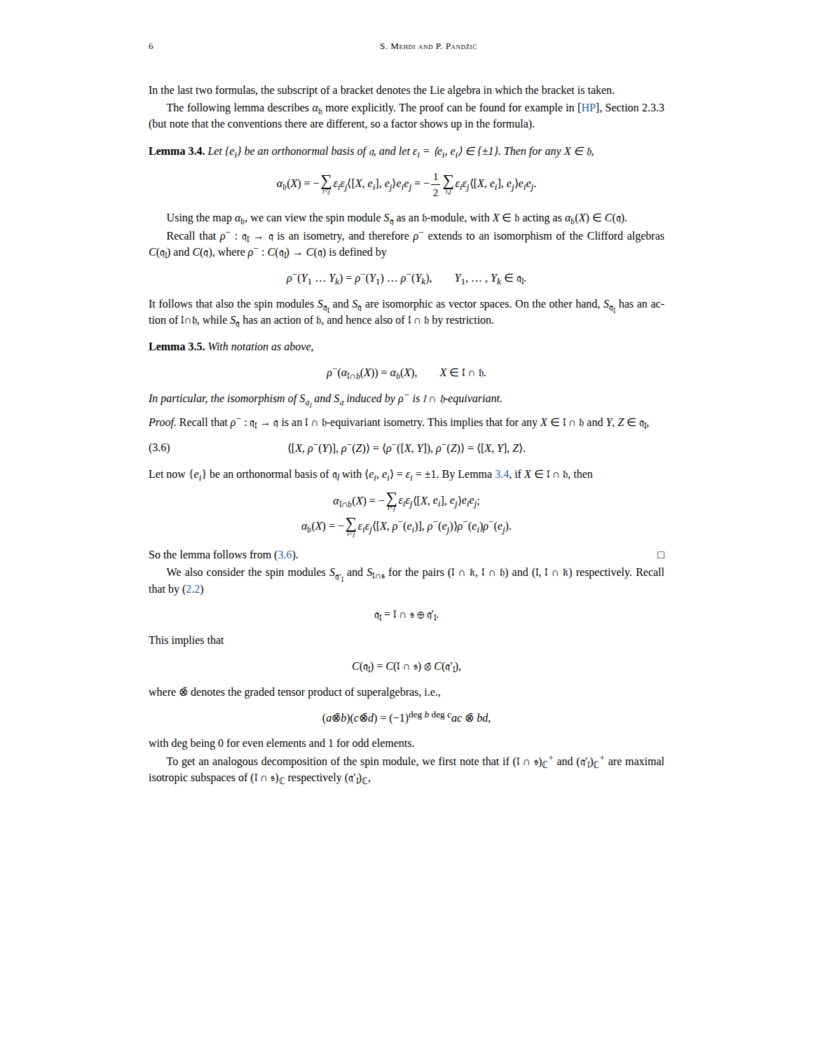6 S. Mehdi and P. Pandžić
In the last two formulas, the subscript of a bracket denotes the Lie algebra in which the bracket is taken.
The following lemma describes α𝔥 more explicitly. The proof can be found for example in [HP], Section 2.3.3 (but note that the conventions there are different, so a factor shows up in the formula).
Lemma 3.4. Let {ei} be an orthonormal basis of 𝔮, and let εi = ⟨ei, ei⟩ ∈ {±1}. Then for any X ∈ 𝔥,
α𝔥(X) = −∑i<j εiεj⟨[X, ei], ej⟩eiej = −12∑i,j εiεj⟨[X, ei], ej⟩eiej.
Using the map α𝔥, we can view the spin module S𝔮 as an 𝔥-module, with X ∈ 𝔥 acting as α𝔥(X) ∈ C(𝔮).
Recall that ρ− : 𝔮𝔩 → 𝔮 is an isometry, and therefore ρ− extends to an isomorphism of the Clifford algebras C(𝔮𝔩) and C(𝔮), where ρ− : C(𝔮𝔩) → C(𝔮) is defined by
ρ−(Y1 … Yk) = ρ−(Y1) … ρ−(Yk), Y1, … , Yk ∈ 𝔮𝔩.
It follows that also the spin modules S𝔮𝔩 and S𝔮 are isomorphic as vector spaces. On the other hand, S𝔮𝔩 has an action of 𝔩∩𝔥, while S𝔮 has an action of 𝔥, and hence also of 𝔩 ∩ 𝔥 by restriction.
Lemma 3.5. With notation as above,
ρ−(α𝔩∩𝔥(X)) = α𝔥(X), X ∈ 𝔩 ∩ 𝔥.
In particular, the isomorphism of S𝔮𝔩 and S𝔮 induced by ρ− is 𝔩 ∩ 𝔥-equivariant.
Proof. Recall that ρ− : 𝔮𝔩 → 𝔮 is an 𝔩 ∩ 𝔥-equivariant isometry. This implies that for any X ∈ 𝔩 ∩ 𝔥 and Y, Z ∈ 𝔮𝔩,
(3.6) ⟨[X, ρ−(Y)], ρ−(Z)⟩ = ⟨ρ−([X, Y]), ρ−(Z)⟩ = ⟨[X, Y], Z⟩.
Let now {ei} be an orthonormal basis of 𝔮𝑙 with ⟨ei, ei⟩ = εi = ±1. By Lemma 3.4, if X ∈ 𝔩 ∩ 𝔥, then
α𝔩∩𝔥(X) = −∑i<j εiεj⟨[X, ei], ej⟩eiej;
α𝔥(X) = −∑i<j εiεj⟨[X, ρ−(ei)], ρ−(ej)⟩ρ−(ei)ρ−(ej).
So the lemma follows from (3.6). □
We also consider the spin modules S𝔮′𝔩 and S𝔩∩𝔰 for the pairs (𝔩 ∩ 𝔨, 𝔩 ∩ 𝔥) and (𝔩, 𝔩 ∩ 𝔨) respectively. Recall that by (2.2)
𝔮𝔩 = 𝔩 ∩ 𝔰 ⊕ 𝔮′𝔩.
This implies that
C(𝔮𝔩) = C(𝔩 ∩ 𝔰) ⊗̄ C(𝔮′𝔩),
where ⊗̄ denotes the graded tensor product of superalgebras, i.e.,
(a⊗̄b)(c⊗̄d) = (−1)deg b deg cac ⊗̄ bd,
with deg being 0 for even elements and 1 for odd elements.
To get an analogous decomposition of the spin module, we first note that if (𝔩 ∩ 𝔰)ℂ+ and (𝔮′𝔩)ℂ+ are maximal isotropic subspaces of (𝔩 ∩ 𝔰)ℂ respectively (𝔮′𝔩)ℂ,